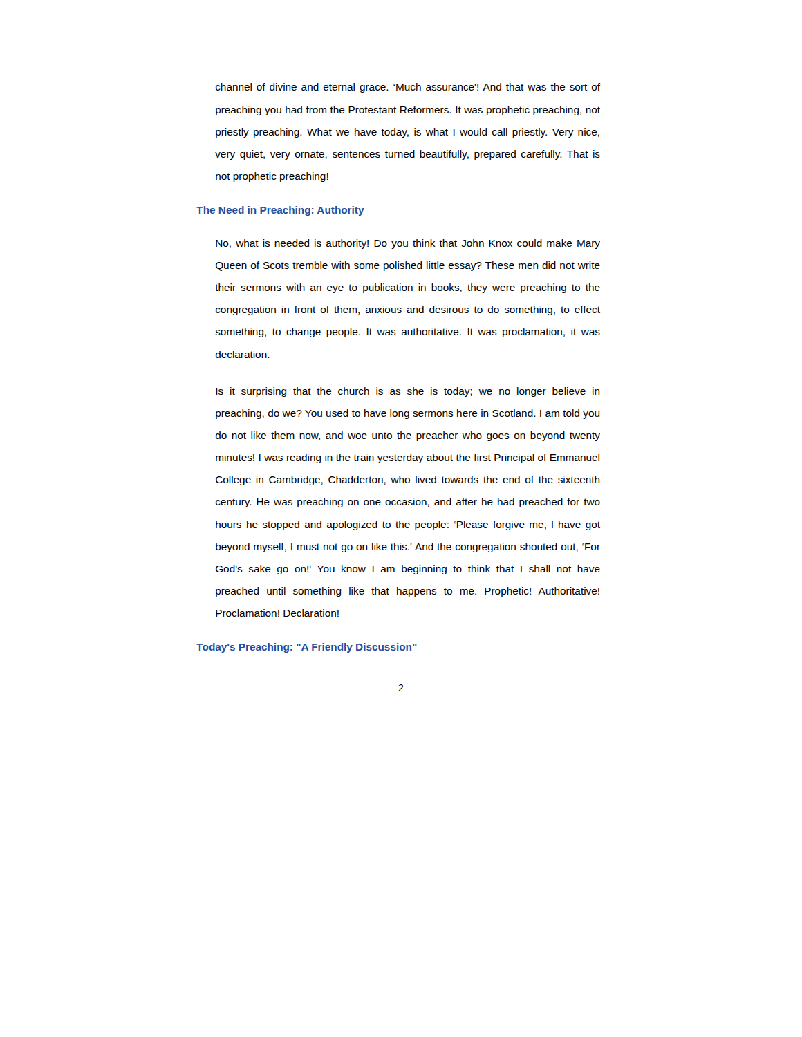channel of divine and eternal grace. ‘Much assurance'! And that was the sort of preaching you had from the Protestant Reformers. It was prophetic preaching, not priestly preaching. What we have today, is what I would call priestly. Very nice, very quiet, very ornate, sentences turned beautifully, prepared carefully. That is not prophetic preaching!
The Need in Preaching: Authority
No, what is needed is authority! Do you think that John Knox could make Mary Queen of Scots tremble with some polished little essay? These men did not write their sermons with an eye to publication in books, they were preaching to the congregation in front of them, anxious and desirous to do something, to effect something, to change people. It was authoritative. It was proclamation, it was declaration.
Is it surprising that the church is as she is today; we no longer believe in preaching, do we? You used to have long sermons here in Scotland. I am told you do not like them now, and woe unto the preacher who goes on beyond twenty minutes! I was reading in the train yesterday about the first Principal of Emmanuel College in Cambridge, Chadderton, who lived towards the end of the sixteenth century. He was preaching on one occasion, and after he had preached for two hours he stopped and apologized to the people: ‘Please forgive me, l have got beyond myself, I must not go on like this.' And the congregation shouted out, ‘For God's sake go on!' You know I am beginning to think that I shall not have preached until something like that happens to me. Prophetic! Authoritative! Proclamation! Declaration!
Today's Preaching: "A Friendly Discussion"
2